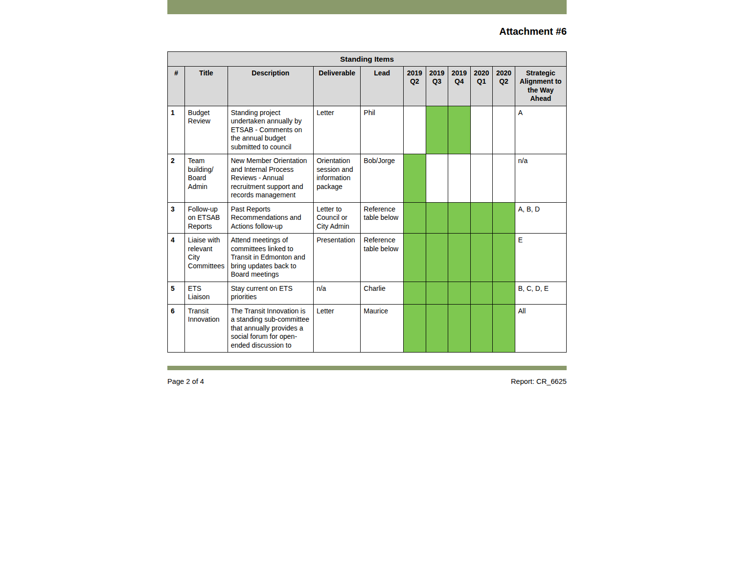Attachment #6
| Standing Items |
| --- |
| # | Title | Description | Deliverable | Lead | 2019 Q2 | 2019 Q3 | 2019 Q4 | 2020 Q1 | 2020 Q2 | Strategic Alignment to the Way Ahead |
| 1 | Budget Review | Standing project undertaken annually by ETSAB - Comments on the annual budget submitted to council | Letter | Phil | | | | | | A |
| 2 | Team building/ Board Admin | New Member Orientation and Internal Process Reviews - Annual recruitment support and records management | Orientation session and information package | Bob/Jorge | | | | | | n/a |
| 3 | Follow-up on ETSAB Reports | Past Reports Recommendations and Actions follow-up | Letter to Council or City Admin | Reference table below | | | | | | A, B, D |
| 4 | Liaise with relevant City Committees | Attend meetings of committees linked to Transit in Edmonton and bring updates back to Board meetings | Presentation | Reference table below | | | | | | E |
| 5 | ETS Liaison | Stay current on ETS priorities | n/a | Charlie | | | | | | B, C, D, E |
| 6 | Transit Innovation | The Transit Innovation is a standing sub-committee that annually provides a social forum for open-ended discussion to | Letter | Maurice | | | | | | All |
Page 2 of 4 Report: CR_6625